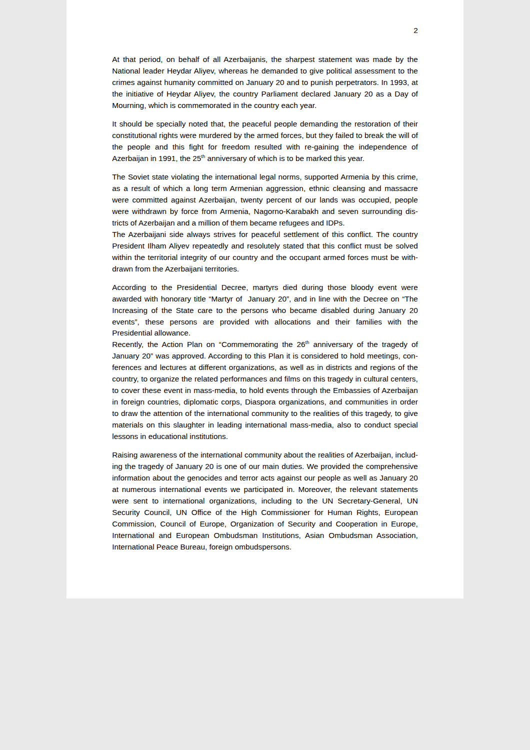2
At that period, on behalf of all Azerbaijanis, the sharpest statement was made by the National leader Heydar Aliyev, whereas he demanded to give political assessment to the crimes against humanity committed on January 20 and to punish perpetrators. In 1993, at the initiative of Heydar Aliyev, the country Parliament declared January 20 as a Day of Mourning, which is commemorated in the country each year.
It should be specially noted that, the peaceful people demanding the restoration of their constitutional rights were murdered by the armed forces, but they failed to break the will of the people and this fight for freedom resulted with re-gaining the independence of Azerbaijan in 1991, the 25th anniversary of which is to be marked this year.
The Soviet state violating the international legal norms, supported Armenia by this crime, as a result of which a long term Armenian aggression, ethnic cleansing and massacre were committed against Azerbaijan, twenty percent of our lands was occupied, people were withdrawn by force from Armenia, Nagorno-Karabakh and seven surrounding districts of Azerbaijan and a million of them became refugees and IDPs.
The Azerbaijani side always strives for peaceful settlement of this conflict. The country President Ilham Aliyev repeatedly and resolutely stated that this conflict must be solved within the territorial integrity of our country and the occupant armed forces must be withdrawn from the Azerbaijani territories.
According to the Presidential Decree, martyrs died during those bloody event were awarded with honorary title “Martyr of January 20”, and in line with the Decree on “The Increasing of the State care to the persons who became disabled during January 20 events”, these persons are provided with allocations and their families with the Presidential allowance.
Recently, the Action Plan on “Commemorating the 26th anniversary of the tragedy of January 20” was approved. According to this Plan it is considered to hold meetings, conferences and lectures at different organizations, as well as in districts and regions of the country, to organize the related performances and films on this tragedy in cultural centers, to cover these event in mass-media, to hold events through the Embassies of Azerbaijan in foreign countries, diplomatic corps, Diaspora organizations, and communities in order to draw the attention of the international community to the realities of this tragedy, to give materials on this slaughter in leading international mass-media, also to conduct special lessons in educational institutions.
Raising awareness of the international community about the realities of Azerbaijan, including the tragedy of January 20 is one of our main duties. We provided the comprehensive information about the genocides and terror acts against our people as well as January 20 at numerous international events we participated in. Moreover, the relevant statements were sent to international organizations, including to the UN Secretary-General, UN Security Council, UN Office of the High Commissioner for Human Rights, European Commission, Council of Europe, Organization of Security and Cooperation in Europe, International and European Ombudsman Institutions, Asian Ombudsman Association, International Peace Bureau, foreign ombudspersons.